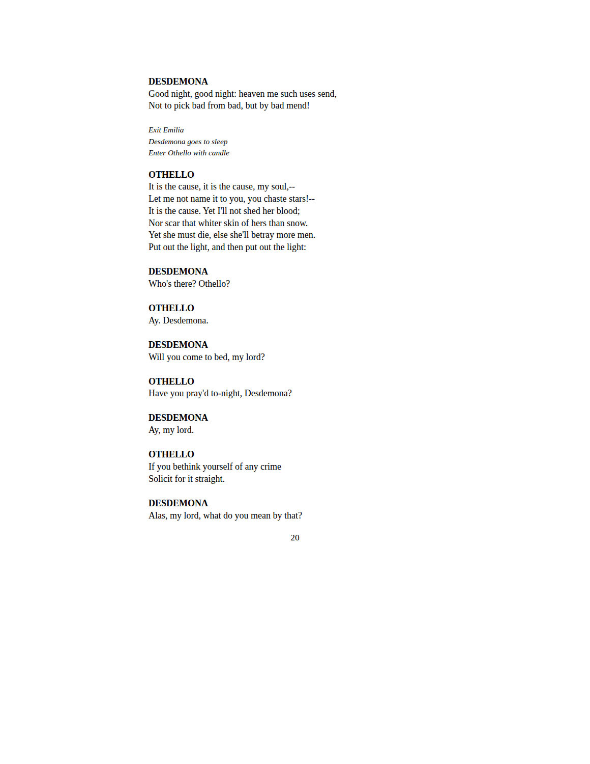DESDEMONA
Good night, good night: heaven me such uses send,
Not to pick bad from bad, but by bad mend!
Exit Emilia
Desdemona goes to sleep
Enter Othello with candle
OTHELLO
It is the cause, it is the cause, my soul,--
Let me not name it to you, you chaste stars!--
It is the cause. Yet I'll not shed her blood;
Nor scar that whiter skin of hers than snow.
Yet she must die, else she'll betray more men.
Put out the light, and then put out the light:
DESDEMONA
Who's there? Othello?
OTHELLO
Ay. Desdemona.
DESDEMONA
Will you come to bed, my lord?
OTHELLO
Have you pray'd to-night, Desdemona?
DESDEMONA
Ay, my lord.
OTHELLO
If you bethink yourself of any crime
Solicit for it straight.
DESDEMONA
Alas, my lord, what do you mean by that?
20